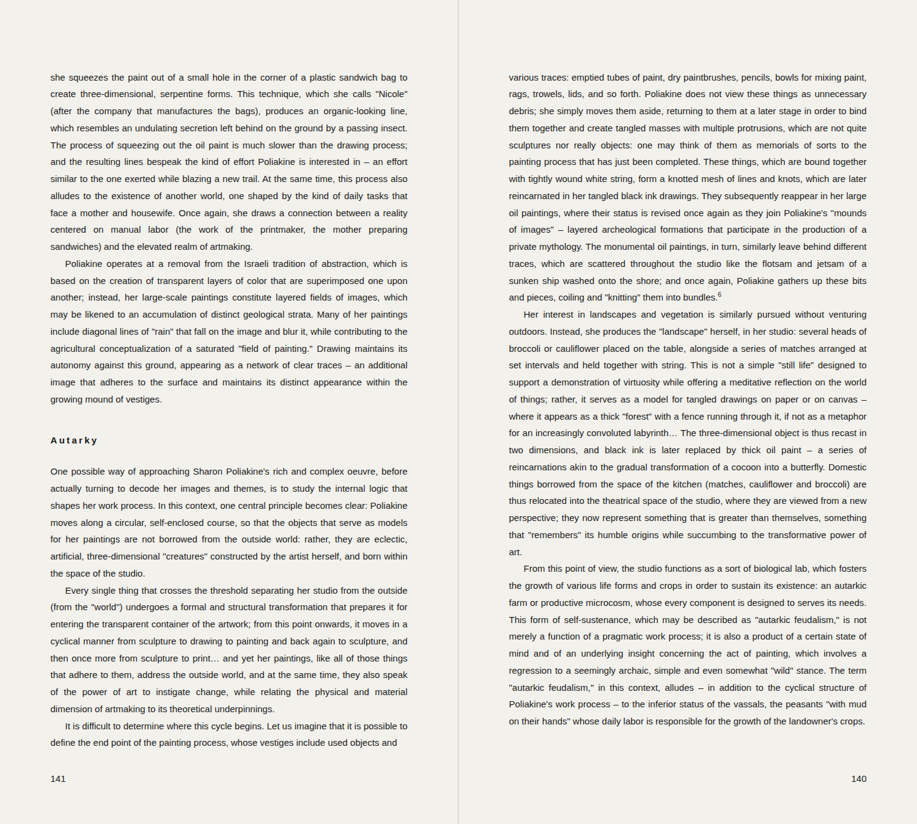she squeezes the paint out of a small hole in the corner of a plastic sandwich bag to create three-dimensional, serpentine forms. This technique, which she calls "Nicole" (after the company that manufactures the bags), produces an organic-looking line, which resembles an undulating secretion left behind on the ground by a passing insect. The process of squeezing out the oil paint is much slower than the drawing process; and the resulting lines bespeak the kind of effort Poliakine is interested in – an effort similar to the one exerted while blazing a new trail. At the same time, this process also alludes to the existence of another world, one shaped by the kind of daily tasks that face a mother and housewife. Once again, she draws a connection between a reality centered on manual labor (the work of the printmaker, the mother preparing sandwiches) and the elevated realm of artmaking.
Poliakine operates at a removal from the Israeli tradition of abstraction, which is based on the creation of transparent layers of color that are superimposed one upon another; instead, her large-scale paintings constitute layered fields of images, which may be likened to an accumulation of distinct geological strata. Many of her paintings include diagonal lines of "rain" that fall on the image and blur it, while contributing to the agricultural conceptualization of a saturated "field of painting." Drawing maintains its autonomy against this ground, appearing as a network of clear traces – an additional image that adheres to the surface and maintains its distinct appearance within the growing mound of vestiges.
Autarky
One possible way of approaching Sharon Poliakine's rich and complex oeuvre, before actually turning to decode her images and themes, is to study the internal logic that shapes her work process. In this context, one central principle becomes clear: Poliakine moves along a circular, self-enclosed course, so that the objects that serve as models for her paintings are not borrowed from the outside world: rather, they are eclectic, artificial, three-dimensional "creatures" constructed by the artist herself, and born within the space of the studio.
Every single thing that crosses the threshold separating her studio from the outside (from the "world") undergoes a formal and structural transformation that prepares it for entering the transparent container of the artwork; from this point onwards, it moves in a cyclical manner from sculpture to drawing to painting and back again to sculpture, and then once more from sculpture to print… and yet her paintings, like all of those things that adhere to them, address the outside world, and at the same time, they also speak of the power of art to instigate change, while relating the physical and material dimension of artmaking to its theoretical underpinnings.
It is difficult to determine where this cycle begins. Let us imagine that it is possible to define the end point of the painting process, whose vestiges include used objects and
141
various traces: emptied tubes of paint, dry paintbrushes, pencils, bowls for mixing paint, rags, trowels, lids, and so forth. Poliakine does not view these things as unnecessary debris; she simply moves them aside, returning to them at a later stage in order to bind them together and create tangled masses with multiple protrusions, which are not quite sculptures nor really objects: one may think of them as memorials of sorts to the painting process that has just been completed. These things, which are bound together with tightly wound white string, form a knotted mesh of lines and knots, which are later reincarnated in her tangled black ink drawings. They subsequently reappear in her large oil paintings, where their status is revised once again as they join Poliakine's "mounds of images" – layered archeological formations that participate in the production of a private mythology. The monumental oil paintings, in turn, similarly leave behind different traces, which are scattered throughout the studio like the flotsam and jetsam of a sunken ship washed onto the shore; and once again, Poliakine gathers up these bits and pieces, coiling and "knitting" them into bundles.6
Her interest in landscapes and vegetation is similarly pursued without venturing outdoors. Instead, she produces the "landscape" herself, in her studio: several heads of broccoli or cauliflower placed on the table, alongside a series of matches arranged at set intervals and held together with string. This is not a simple "still life" designed to support a demonstration of virtuosity while offering a meditative reflection on the world of things; rather, it serves as a model for tangled drawings on paper or on canvas – where it appears as a thick "forest" with a fence running through it, if not as a metaphor for an increasingly convoluted labyrinth… The three-dimensional object is thus recast in two dimensions, and black ink is later replaced by thick oil paint – a series of reincarnations akin to the gradual transformation of a cocoon into a butterfly. Domestic things borrowed from the space of the kitchen (matches, cauliflower and broccoli) are thus relocated into the theatrical space of the studio, where they are viewed from a new perspective; they now represent something that is greater than themselves, something that "remembers" its humble origins while succumbing to the transformative power of art.
From this point of view, the studio functions as a sort of biological lab, which fosters the growth of various life forms and crops in order to sustain its existence: an autarkic farm or productive microcosm, whose every component is designed to serves its needs. This form of self-sustenance, which may be described as "autarkic feudalism," is not merely a function of a pragmatic work process; it is also a product of a certain state of mind and of an underlying insight concerning the act of painting, which involves a regression to a seemingly archaic, simple and even somewhat "wild" stance. The term "autarkic feudalism," in this context, alludes – in addition to the cyclical structure of Poliakine's work process – to the inferior status of the vassals, the peasants "with mud on their hands" whose daily labor is responsible for the growth of the landowner's crops.
140